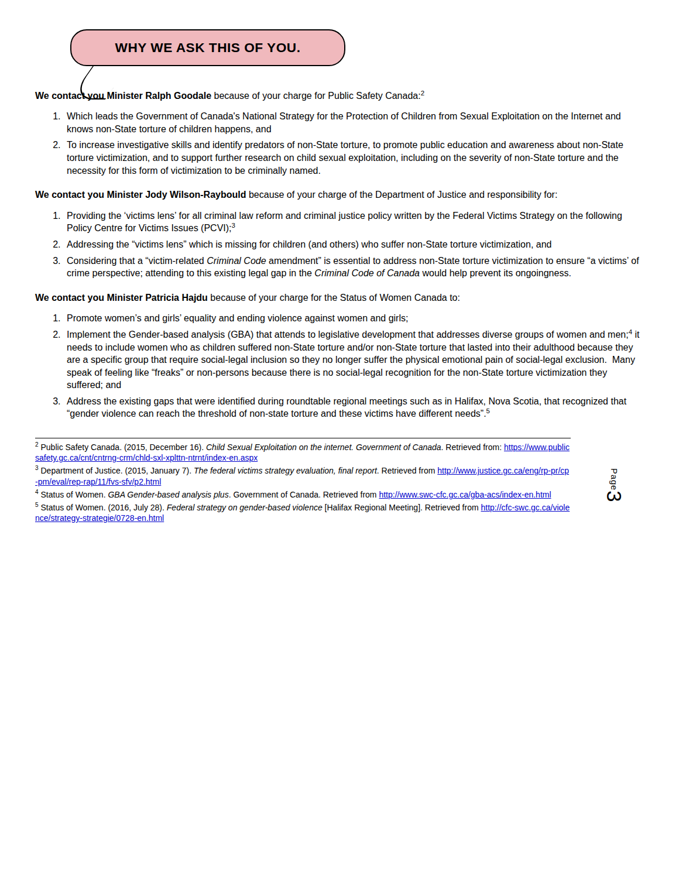WHY WE ASK THIS OF YOU.
We contact you Minister Ralph Goodale because of your charge for Public Safety Canada:2
Which leads the Government of Canada's National Strategy for the Protection of Children from Sexual Exploitation on the Internet and knows non-State torture of children happens, and
To increase investigative skills and identify predators of non-State torture, to promote public education and awareness about non-State torture victimization, and to support further research on child sexual exploitation, including on the severity of non-State torture and the necessity for this form of victimization to be criminally named.
We contact you Minister Jody Wilson-Raybould because of your charge of the Department of Justice and responsibility for:
Providing the ‘victims lens’ for all criminal law reform and criminal justice policy written by the Federal Victims Strategy on the following Policy Centre for Victims Issues (PCVI);3
Addressing the “victims lens” which is missing for children (and others) who suffer non-State torture victimization, and
Considering that a “victim-related Criminal Code amendment” is essential to address non-State torture victimization to ensure “a victims’ of crime perspective; attending to this existing legal gap in the Criminal Code of Canada would help prevent its ongoingness.
We contact you Minister Patricia Hajdu because of your charge for the Status of Women Canada to:
Promote women’s and girls’ equality and ending violence against women and girls;
Implement the Gender-based analysis (GBA) that attends to legislative development that addresses diverse groups of women and men;4 it needs to include women who as children suffered non-State torture and/or non-State torture that lasted into their adulthood because they are a specific group that require social-legal inclusion so they no longer suffer the physical emotional pain of social-legal exclusion. Many speak of feeling like “freaks” or non-persons because there is no social-legal recognition for the non-State torture victimization they suffered; and
Address the existing gaps that were identified during roundtable regional meetings such as in Halifax, Nova Scotia, that recognized that “gender violence can reach the threshold of non-state torture and these victims have different needs”.5
2 Public Safety Canada. (2015, December 16). Child Sexual Exploitation on the internet. Government of Canada. Retrieved from: https://www.publicsafety.gc.ca/cnt/cntrng-crm/chld-sxl-xplttn-ntrnt/index-en.aspx
3 Department of Justice. (2015, January 7). The federal victims strategy evaluation, final report. Retrieved from http://www.justice.gc.ca/eng/rp-pr/cp-pm/eval/rep-rap/11/fvs-sfv/p2.html
4 Status of Women. GBA Gender-based analysis plus. Government of Canada. Retrieved from http://www.swc-cfc.gc.ca/gba-acs/index-en.html
5 Status of Women. (2016, July 28). Federal strategy on gender-based violence [Halifax Regional Meeting]. Retrieved from http://cfc-swc.gc.ca/violence/strategy-strategie/0728-en.html
Page3